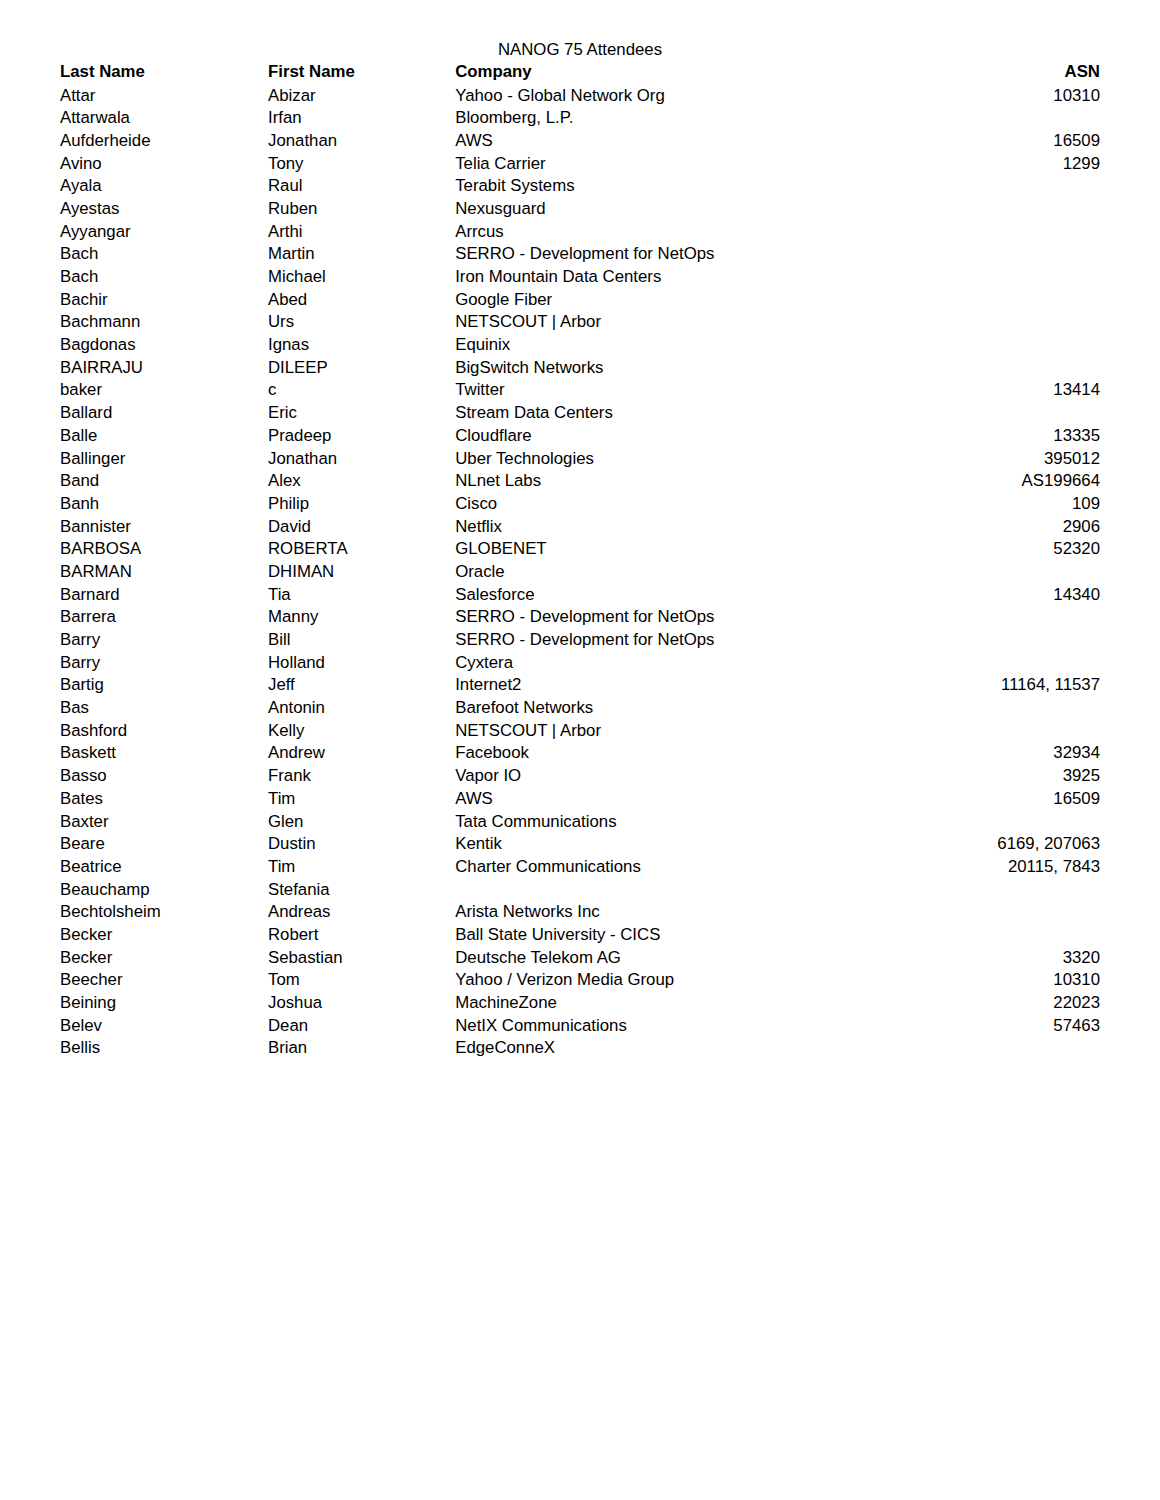NANOG 75 Attendees
| Last Name | First Name | Company | ASN |
| --- | --- | --- | --- |
| Attar | Abizar | Yahoo - Global Network Org | 10310 |
| Attarwala | Irfan | Bloomberg, L.P. | |
| Aufderheide | Jonathan | AWS | 16509 |
| Avino | Tony | Telia Carrier | 1299 |
| Ayala | Raul | Terabit Systems | |
| Ayestas | Ruben | Nexusguard | |
| Ayyangar | Arthi | Arrcus | |
| Bach | Martin | SERRO - Development for NetOps | |
| Bach | Michael | Iron Mountain Data Centers | |
| Bachir | Abed | Google Fiber | |
| Bachmann | Urs | NETSCOUT / Arbor | |
| Bagdonas | Ignas | Equinix | |
| BAIRRAJU | DILEEP | BigSwitch Networks | |
| baker | c | Twitter | 13414 |
| Ballard | Eric | Stream Data Centers | |
| Balle | Pradeep | Cloudflare | 13335 |
| Ballinger | Jonathan | Uber Technologies | 395012 |
| Band | Alex | NLnet Labs | AS199664 |
| Banh | Philip | Cisco | 109 |
| Bannister | David | Netflix | 2906 |
| BARBOSA | ROBERTA | GLOBENET | 52320 |
| BARMAN | DHIMAN | Oracle | |
| Barnard | Tia | Salesforce | 14340 |
| Barrera | Manny | SERRO - Development for NetOps | |
| Barry | Bill | SERRO - Development for NetOps | |
| Barry | Holland | Cyxtera | |
| Bartig | Jeff | Internet2 | 11164, 11537 |
| Bas | Antonin | Barefoot Networks | |
| Bashford | Kelly | NETSCOUT / Arbor | |
| Baskett | Andrew | Facebook | 32934 |
| Basso | Frank | Vapor IO | 3925 |
| Bates | Tim | AWS | 16509 |
| Baxter | Glen | Tata Communications | |
| Beare | Dustin | Kentik | 6169, 207063 |
| Beatrice | Tim | Charter Communications | 20115, 7843 |
| Beauchamp | Stefania | | |
| Bechtolsheim | Andreas | Arista Networks Inc | |
| Becker | Robert | Ball State University - CICS | |
| Becker | Sebastian | Deutsche Telekom AG | 3320 |
| Beecher | Tom | Yahoo / Verizon Media Group | 10310 |
| Beining | Joshua | MachineZone | 22023 |
| Belev | Dean | NetIX Communications | 57463 |
| Bellis | Brian | EdgeConneX | |